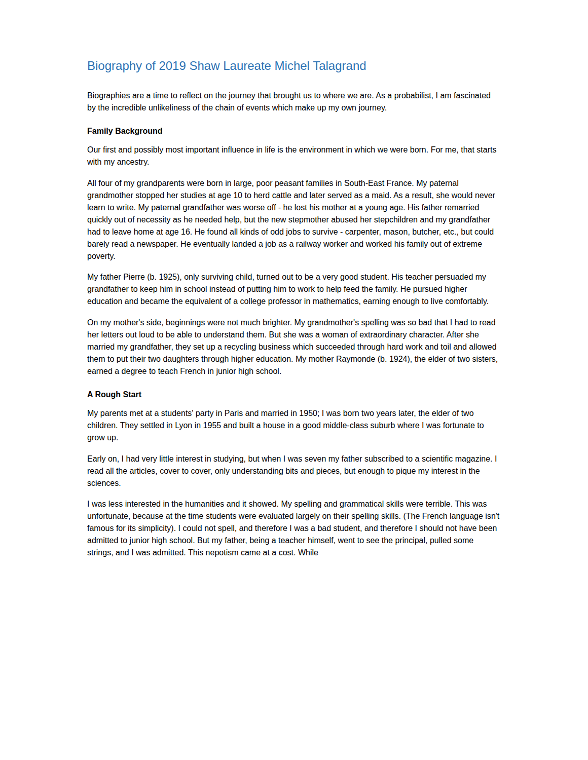Biography of 2019 Shaw Laureate Michel Talagrand
Biographies are a time to reflect on the journey that brought us to where we are. As a probabilist, I am fascinated by the incredible unlikeliness of the chain of events which make up my own journey.
Family Background
Our first and possibly most important influence in life is the environment in which we were born. For me, that starts with my ancestry.
All four of my grandparents were born in large, poor peasant families in South-East France. My paternal grandmother stopped her studies at age 10 to herd cattle and later served as a maid. As a result, she would never learn to write. My paternal grandfather was worse off - he lost his mother at a young age. His father remarried quickly out of necessity as he needed help, but the new stepmother abused her stepchildren and my grandfather had to leave home at age 16. He found all kinds of odd jobs to survive - carpenter, mason, butcher, etc., but could barely read a newspaper. He eventually landed a job as a railway worker and worked his family out of extreme poverty.
My father Pierre (b. 1925), only surviving child, turned out to be a very good student. His teacher persuaded my grandfather to keep him in school instead of putting him to work to help feed the family. He pursued higher education and became the equivalent of a college professor in mathematics, earning enough to live comfortably.
On my mother's side, beginnings were not much brighter. My grandmother's spelling was so bad that I had to read her letters out loud to be able to understand them. But she was a woman of extraordinary character. After she married my grandfather, they set up a recycling business which succeeded through hard work and toil and allowed them to put their two daughters through higher education. My mother Raymonde (b. 1924), the elder of two sisters, earned a degree to teach French in junior high school.
A Rough Start
My parents met at a students' party in Paris and married in 1950; I was born two years later, the elder of two children. They settled in Lyon in 1955 and built a house in a good middle-class suburb where I was fortunate to grow up.
Early on, I had very little interest in studying, but when I was seven my father subscribed to a scientific magazine. I read all the articles, cover to cover, only understanding bits and pieces, but enough to pique my interest in the sciences.
I was less interested in the humanities and it showed. My spelling and grammatical skills were terrible. This was unfortunate, because at the time students were evaluated largely on their spelling skills. (The French language isn't famous for its simplicity). I could not spell, and therefore I was a bad student, and therefore I should not have been admitted to junior high school. But my father, being a teacher himself, went to see the principal, pulled some strings, and I was admitted. This nepotism came at a cost. While